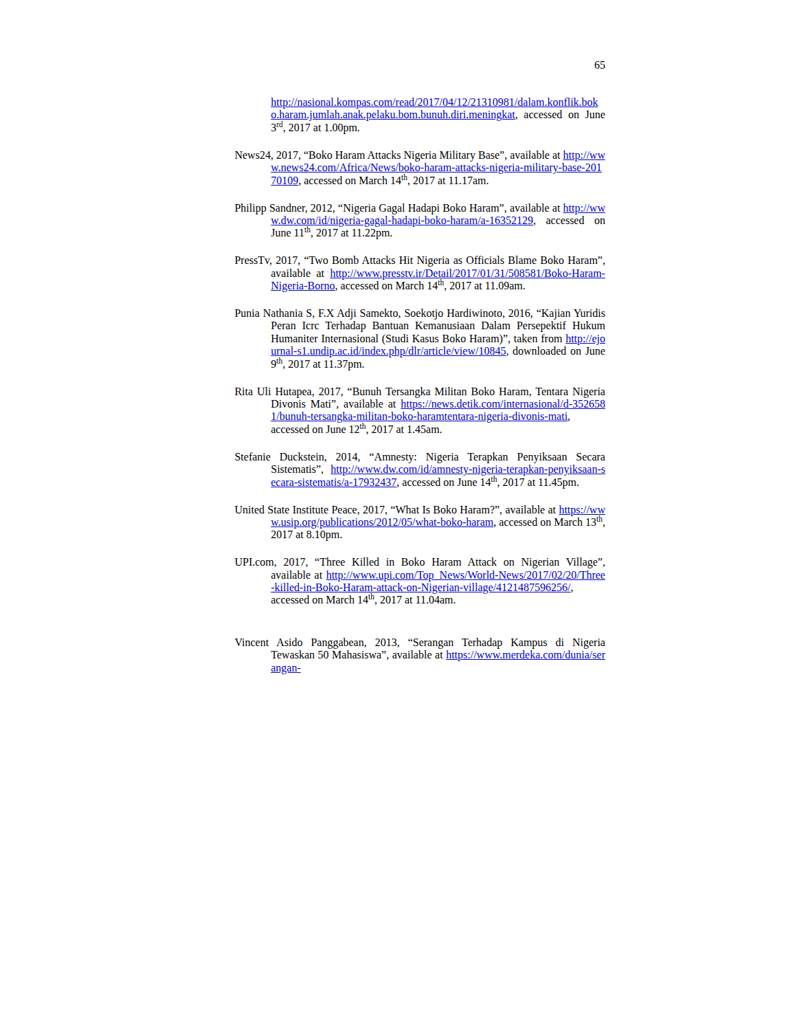65
http://nasional.kompas.com/read/2017/04/12/21310981/dalam.konflik.boko.haram.jumlah.anak.pelaku.bom.bunuh.diri.meningkat, accessed on June 3rd, 2017 at 1.00pm.
News24, 2017, “Boko Haram Attacks Nigeria Military Base”, available at http://www.news24.com/Africa/News/boko-haram-attacks-nigeria-military-base-20170109, accessed on March 14th, 2017 at 11.17am.
Philipp Sandner, 2012, “Nigeria Gagal Hadapi Boko Haram”, available at http://www.dw.com/id/nigeria-gagal-hadapi-boko-haram/a-16352129, accessed on June 11th, 2017 at 11.22pm.
PressTv, 2017, “Two Bomb Attacks Hit Nigeria as Officials Blame Boko Haram”, available at http://www.presstv.ir/Detail/2017/01/31/508581/Boko-Haram-Nigeria-Borno, accessed on March 14th, 2017 at 11.09am.
Punia Nathania S, F.X Adji Samekto, Soekotjo Hardiwinoto, 2016, “Kajian Yuridis Peran Icrc Terhadap Bantuan Kemanusiaan Dalam Persepektif Hukum Humaniter Internasional (Studi Kasus Boko Haram)”, taken from http://ejournal-s1.undip.ac.id/index.php/dlr/article/view/10845, downloaded on June 9th, 2017 at 11.37pm.
Rita Uli Hutapea, 2017, “Bunuh Tersangka Militan Boko Haram, Tentara Nigeria Divonis Mati”, available at https://news.detik.com/internasional/d-3526581/bunuh-tersangka-militan-boko-haramtentara-nigeria-divonis-mati, accessed on June 12th, 2017 at 1.45am.
Stefanie Duckstein, 2014, “Amnesty: Nigeria Terapkan Penyiksaan Secara Sistematis”, http://www.dw.com/id/amnesty-nigeria-terapkan-penyiksaan-secara-sistematis/a-17932437, accessed on June 14th, 2017 at 11.45pm.
United State Institute Peace, 2017, “What Is Boko Haram?”, available at https://www.usip.org/publications/2012/05/what-boko-haram, accessed on March 13th, 2017 at 8.10pm.
UPI.com, 2017, “Three Killed in Boko Haram Attack on Nigerian Village”, available at http://www.upi.com/Top_News/World-News/2017/02/20/Three-killed-in-Boko-Haram-attack-on-Nigerian-village/4121487596256/, accessed on March 14th, 2017 at 11.04am.
Vincent Asido Panggabean, 2013, “Serangan Terhadap Kampus di Nigeria Tewaskan 50 Mahasiswa”, available at https://www.merdeka.com/dunia/serangan-